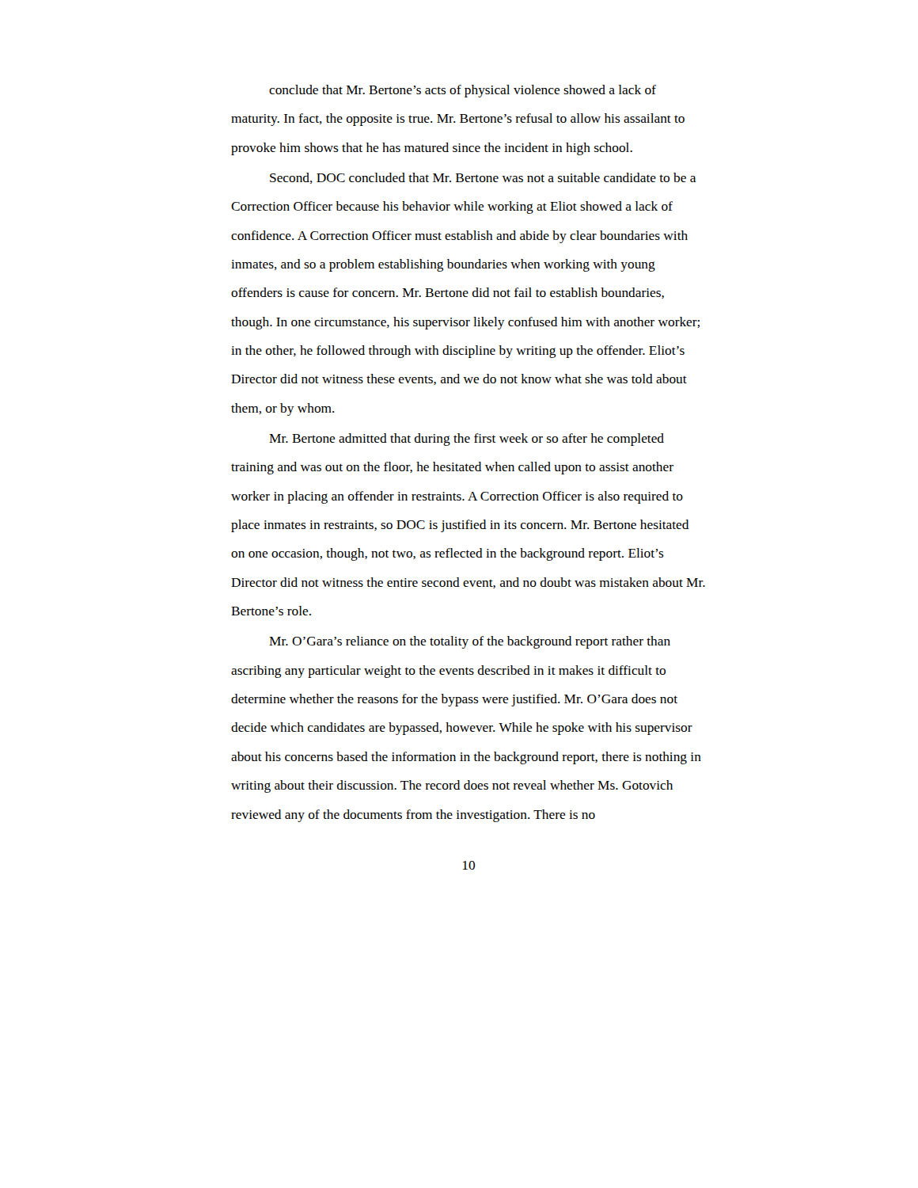conclude that Mr. Bertone’s acts of physical violence showed a lack of maturity. In fact, the opposite is true. Mr. Bertone’s refusal to allow his assailant to provoke him shows that he has matured since the incident in high school.
Second, DOC concluded that Mr. Bertone was not a suitable candidate to be a Correction Officer because his behavior while working at Eliot showed a lack of confidence. A Correction Officer must establish and abide by clear boundaries with inmates, and so a problem establishing boundaries when working with young offenders is cause for concern. Mr. Bertone did not fail to establish boundaries, though. In one circumstance, his supervisor likely confused him with another worker; in the other, he followed through with discipline by writing up the offender. Eliot’s Director did not witness these events, and we do not know what she was told about them, or by whom.
Mr. Bertone admitted that during the first week or so after he completed training and was out on the floor, he hesitated when called upon to assist another worker in placing an offender in restraints. A Correction Officer is also required to place inmates in restraints, so DOC is justified in its concern. Mr. Bertone hesitated on one occasion, though, not two, as reflected in the background report. Eliot’s Director did not witness the entire second event, and no doubt was mistaken about Mr. Bertone’s role.
Mr. O’Gara’s reliance on the totality of the background report rather than ascribing any particular weight to the events described in it makes it difficult to determine whether the reasons for the bypass were justified. Mr. O’Gara does not decide which candidates are bypassed, however. While he spoke with his supervisor about his concerns based the information in the background report, there is nothing in writing about their discussion. The record does not reveal whether Ms. Gotovich reviewed any of the documents from the investigation. There is no
10